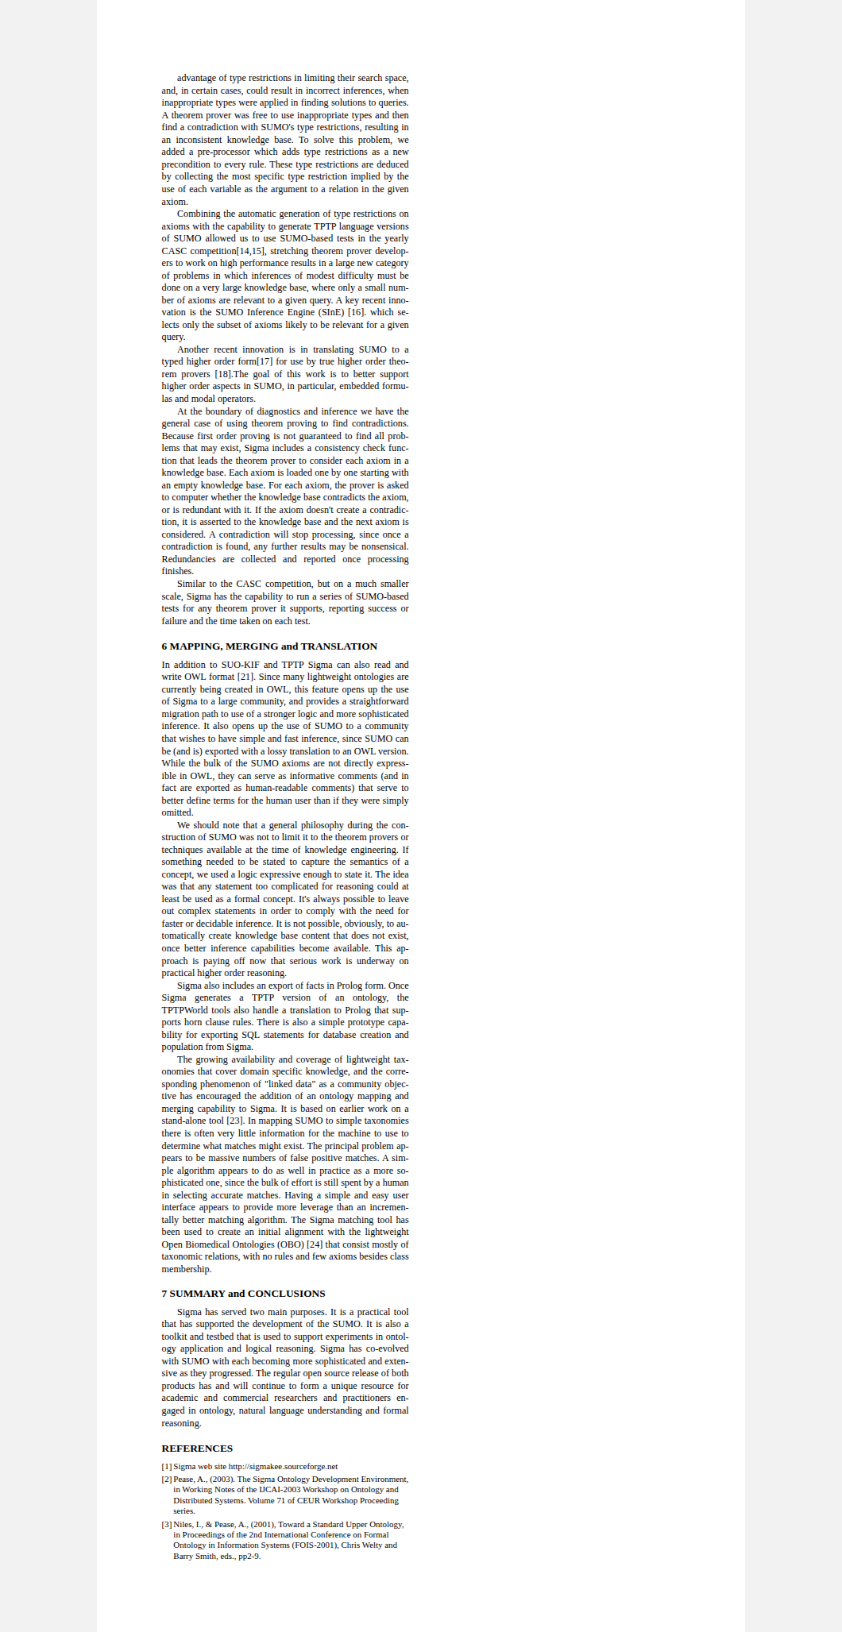advantage of type restrictions in limiting their search space, and, in certain cases, could result in incorrect inferences, when inappropriate types were applied in finding solutions to queries. A theorem prover was free to use inappropriate types and then find a contradiction with SUMO's type restrictions, resulting in an inconsistent knowledge base. To solve this problem, we added a pre-processor which adds type restrictions as a new precondition to every rule. These type restrictions are deduced by collecting the most specific type restriction implied by the use of each variable as the argument to a relation in the given axiom.
Combining the automatic generation of type restrictions on axioms with the capability to generate TPTP language versions of SUMO allowed us to use SUMO-based tests in the yearly CASC competition[14,15], stretching theorem prover developers to work on high performance results in a large new category of problems in which inferences of modest difficulty must be done on a very large knowledge base, where only a small number of axioms are relevant to a given query. A key recent innovation is the SUMO Inference Engine (SInE) [16]. which selects only the subset of axioms likely to be relevant for a given query.
Another recent innovation is in translating SUMO to a typed higher order form[17] for use by true higher order theorem provers [18].The goal of this work is to better support higher order aspects in SUMO, in particular, embedded formulas and modal operators.
At the boundary of diagnostics and inference we have the general case of using theorem proving to find contradictions. Because first order proving is not guaranteed to find all problems that may exist, Sigma includes a consistency check function that leads the theorem prover to consider each axiom in a knowledge base. Each axiom is loaded one by one starting with an empty knowledge base. For each axiom, the prover is asked to computer whether the knowledge base contradicts the axiom, or is redundant with it. If the axiom doesn't create a contradiction, it is asserted to the knowledge base and the next axiom is considered. A contradiction will stop processing, since once a contradiction is found, any further results may be nonsensical. Redundancies are collected and reported once processing finishes.
Similar to the CASC competition, but on a much smaller scale, Sigma has the capability to run a series of SUMO-based tests for any theorem prover it supports, reporting success or failure and the time taken on each test.
6 MAPPING, MERGING and TRANSLATION
In addition to SUO-KIF and TPTP Sigma can also read and write OWL format [21]. Since many lightweight ontologies are currently being created in OWL, this feature opens up the use of Sigma to a large community, and provides a straightforward migration path to use of a stronger logic and more sophisticated inference. It also opens up the use of SUMO to a community that wishes to have simple and fast inference, since SUMO can be (and is) exported with a lossy translation to an OWL version. While the bulk of the SUMO axioms are not directly expressible in OWL, they can serve as informative comments (and in fact are exported as human-readable comments) that serve to better define terms for the human user than if they were simply omitted.
We should note that a general philosophy during the construction of SUMO was not to limit it to the theorem provers or techniques available at the time of knowledge engineering. If something needed to be stated to capture the semantics of a concept, we used a logic expressive enough to state it. The idea was that any statement too complicated for reasoning could at least be used as a formal concept. It's always possible to leave out complex statements in order to comply with the need for faster or decidable inference. It is not possible, obviously, to automatically create knowledge base content that does not exist, once better inference capabilities become available. This approach is paying off now that serious work is underway on practical higher order reasoning.
Sigma also includes an export of facts in Prolog form. Once Sigma generates a TPTP version of an ontology, the TPTPWorld tools also handle a translation to Prolog that supports horn clause rules. There is also a simple prototype capability for exporting SQL statements for database creation and population from Sigma.
The growing availability and coverage of lightweight taxonomies that cover domain specific knowledge, and the corresponding phenomenon of "linked data" as a community objective has encouraged the addition of an ontology mapping and merging capability to Sigma. It is based on earlier work on a stand-alone tool [23]. In mapping SUMO to simple taxonomies there is often very little information for the machine to use to determine what matches might exist. The principal problem appears to be massive numbers of false positive matches. A simple algorithm appears to do as well in practice as a more sophisticated one, since the bulk of effort is still spent by a human in selecting accurate matches. Having a simple and easy user interface appears to provide more leverage than an incrementally better matching algorithm. The Sigma matching tool has been used to create an initial alignment with the lightweight Open Biomedical Ontologies (OBO) [24] that consist mostly of taxonomic relations, with no rules and few axioms besides class membership.
7 SUMMARY and CONCLUSIONS
Sigma has served two main purposes. It is a practical tool that has supported the development of the SUMO. It is also a toolkit and testbed that is used to support experiments in ontology application and logical reasoning. Sigma has co-evolved with SUMO with each becoming more sophisticated and extensive as they progressed. The regular open source release of both products has and will continue to form a unique resource for academic and commercial researchers and practitioners engaged in ontology, natural language understanding and formal reasoning.
REFERENCES
[1] Sigma web site http://sigmakee.sourceforge.net
[2] Pease, A., (2003). The Sigma Ontology Development Environment, in Working Notes of the IJCAI-2003 Workshop on Ontology and Distributed Systems. Volume 71 of CEUR Workshop Proceeding series.
[3] Niles, I., & Pease, A., (2001), Toward a Standard Upper Ontology, in Proceedings of the 2nd International Conference on Formal Ontology in Information Systems (FOIS-2001), Chris Welty and Barry Smith, eds., pp2-9.